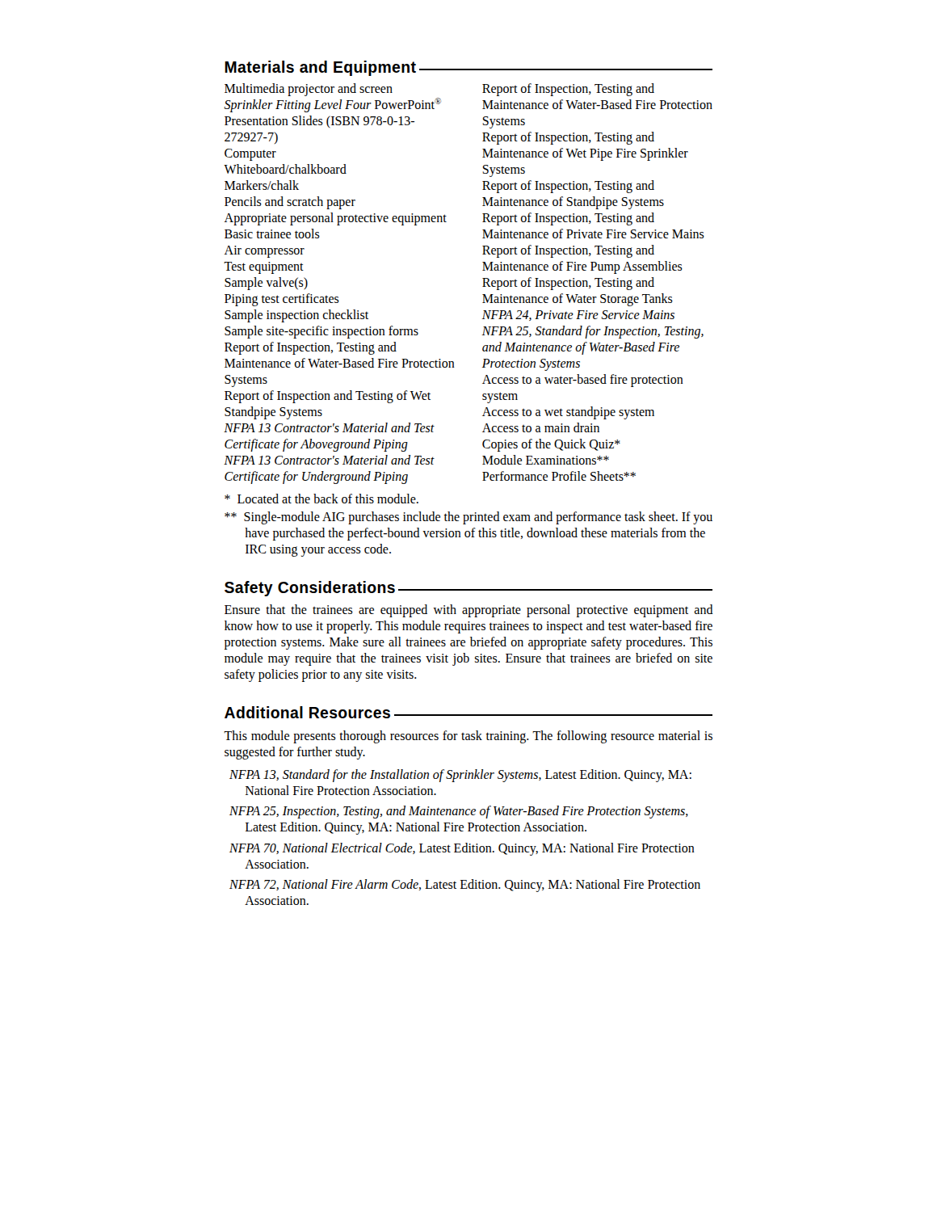Materials and Equipment
Multimedia projector and screen
Sprinkler Fitting Level Four PowerPoint® Presentation Slides (ISBN 978-0-13-272927-7)
Computer
Whiteboard/chalkboard
Markers/chalk
Pencils and scratch paper
Appropriate personal protective equipment
Basic trainee tools
Air compressor
Test equipment
Sample valve(s)
Piping test certificates
Sample inspection checklist
Sample site-specific inspection forms
Report of Inspection, Testing and Maintenance of Water-Based Fire Protection Systems
Report of Inspection and Testing of Wet Standpipe Systems
NFPA 13 Contractor's Material and Test Certificate for Aboveground Piping
NFPA 13 Contractor's Material and Test Certificate for Underground Piping
Report of Inspection, Testing and Maintenance of Water-Based Fire Protection Systems
Report of Inspection, Testing and Maintenance of Wet Pipe Fire Sprinkler Systems
Report of Inspection, Testing and Maintenance of Standpipe Systems
Report of Inspection, Testing and Maintenance of Private Fire Service Mains
Report of Inspection, Testing and Maintenance of Fire Pump Assemblies
Report of Inspection, Testing and Maintenance of Water Storage Tanks
NFPA 24, Private Fire Service Mains
NFPA 25, Standard for Inspection, Testing, and Maintenance of Water-Based Fire Protection Systems
Access to a water-based fire protection system
Access to a wet standpipe system
Access to a main drain
Copies of the Quick Quiz*
Module Examinations**
Performance Profile Sheets**
* Located at the back of this module.
** Single-module AIG purchases include the printed exam and performance task sheet. If you have purchased the perfect-bound version of this title, download these materials from the IRC using your access code.
Safety Considerations
Ensure that the trainees are equipped with appropriate personal protective equipment and know how to use it properly. This module requires trainees to inspect and test water-based fire protection systems. Make sure all trainees are briefed on appropriate safety procedures. This module may require that the trainees visit job sites. Ensure that trainees are briefed on site safety policies prior to any site visits.
Additional Resources
This module presents thorough resources for task training. The following resource material is suggested for further study.
NFPA 13, Standard for the Installation of Sprinkler Systems, Latest Edition. Quincy, MA: National Fire Protection Association.
NFPA 25, Inspection, Testing, and Maintenance of Water-Based Fire Protection Systems, Latest Edition. Quincy, MA: National Fire Protection Association.
NFPA 70, National Electrical Code, Latest Edition. Quincy, MA: National Fire Protection Association.
NFPA 72, National Fire Alarm Code, Latest Edition. Quincy, MA: National Fire Protection Association.